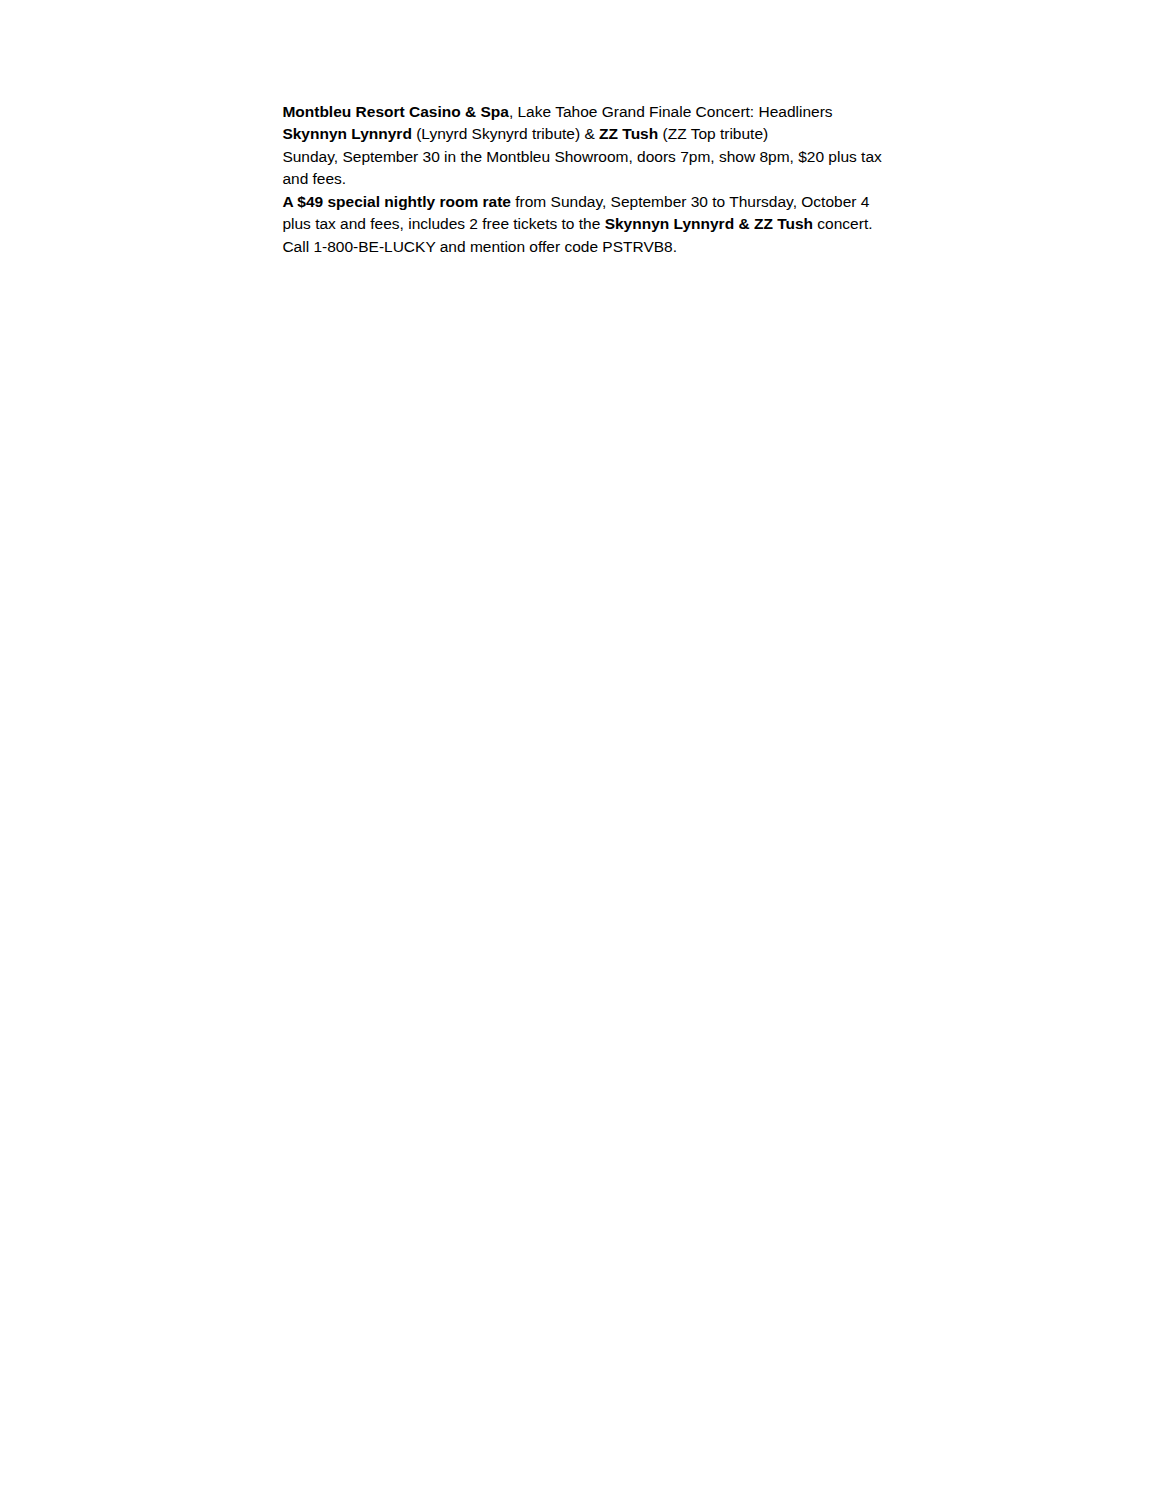Montbleu Resort Casino & Spa, Lake Tahoe Grand Finale Concert: Headliners Skynnyn Lynnyrd (Lynyrd Skynyrd tribute) & ZZ Tush (ZZ Top tribute)
Sunday, September 30 in the Montbleu Showroom, doors 7pm, show 8pm, $20 plus tax and fees.
A $49 special nightly room rate from Sunday, September 30 to Thursday, October 4 plus tax and fees, includes 2 free tickets to the Skynnyn Lynnyrd & ZZ Tush concert. Call 1-800-BE-LUCKY and mention offer code PSTRVB8.